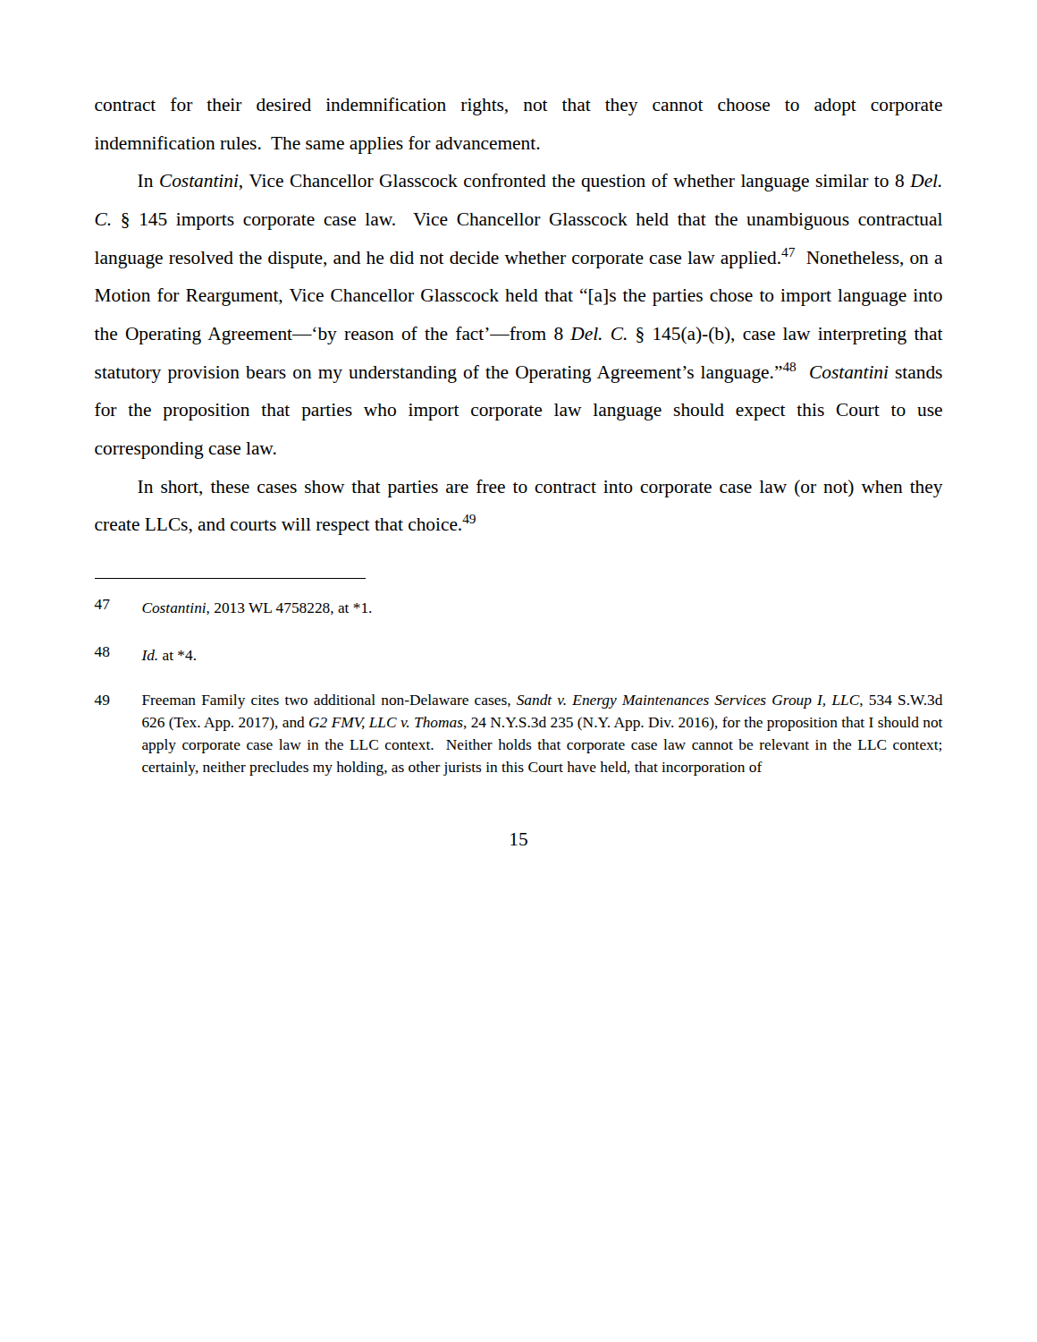contract for their desired indemnification rights, not that they cannot choose to adopt corporate indemnification rules. The same applies for advancement.
In Costantini, Vice Chancellor Glasscock confronted the question of whether language similar to 8 Del. C. § 145 imports corporate case law. Vice Chancellor Glasscock held that the unambiguous contractual language resolved the dispute, and he did not decide whether corporate case law applied.47 Nonetheless, on a Motion for Reargument, Vice Chancellor Glasscock held that “[a]s the parties chose to import language into the Operating Agreement—‘by reason of the fact’—from 8 Del. C. § 145(a)-(b), case law interpreting that statutory provision bears on my understanding of the Operating Agreement’s language.”48 Costantini stands for the proposition that parties who import corporate law language should expect this Court to use corresponding case law.
In short, these cases show that parties are free to contract into corporate case law (or not) when they create LLCs, and courts will respect that choice.49
47
Costantini, 2013 WL 4758228, at *1.
48
Id. at *4.
49
Freeman Family cites two additional non-Delaware cases, Sandt v. Energy Maintenances Services Group I, LLC, 534 S.W.3d 626 (Tex. App. 2017), and G2 FMV, LLC v. Thomas, 24 N.Y.S.3d 235 (N.Y. App. Div. 2016), for the proposition that I should not apply corporate case law in the LLC context. Neither holds that corporate case law cannot be relevant in the LLC context; certainly, neither precludes my holding, as other jurists in this Court have held, that incorporation of
15